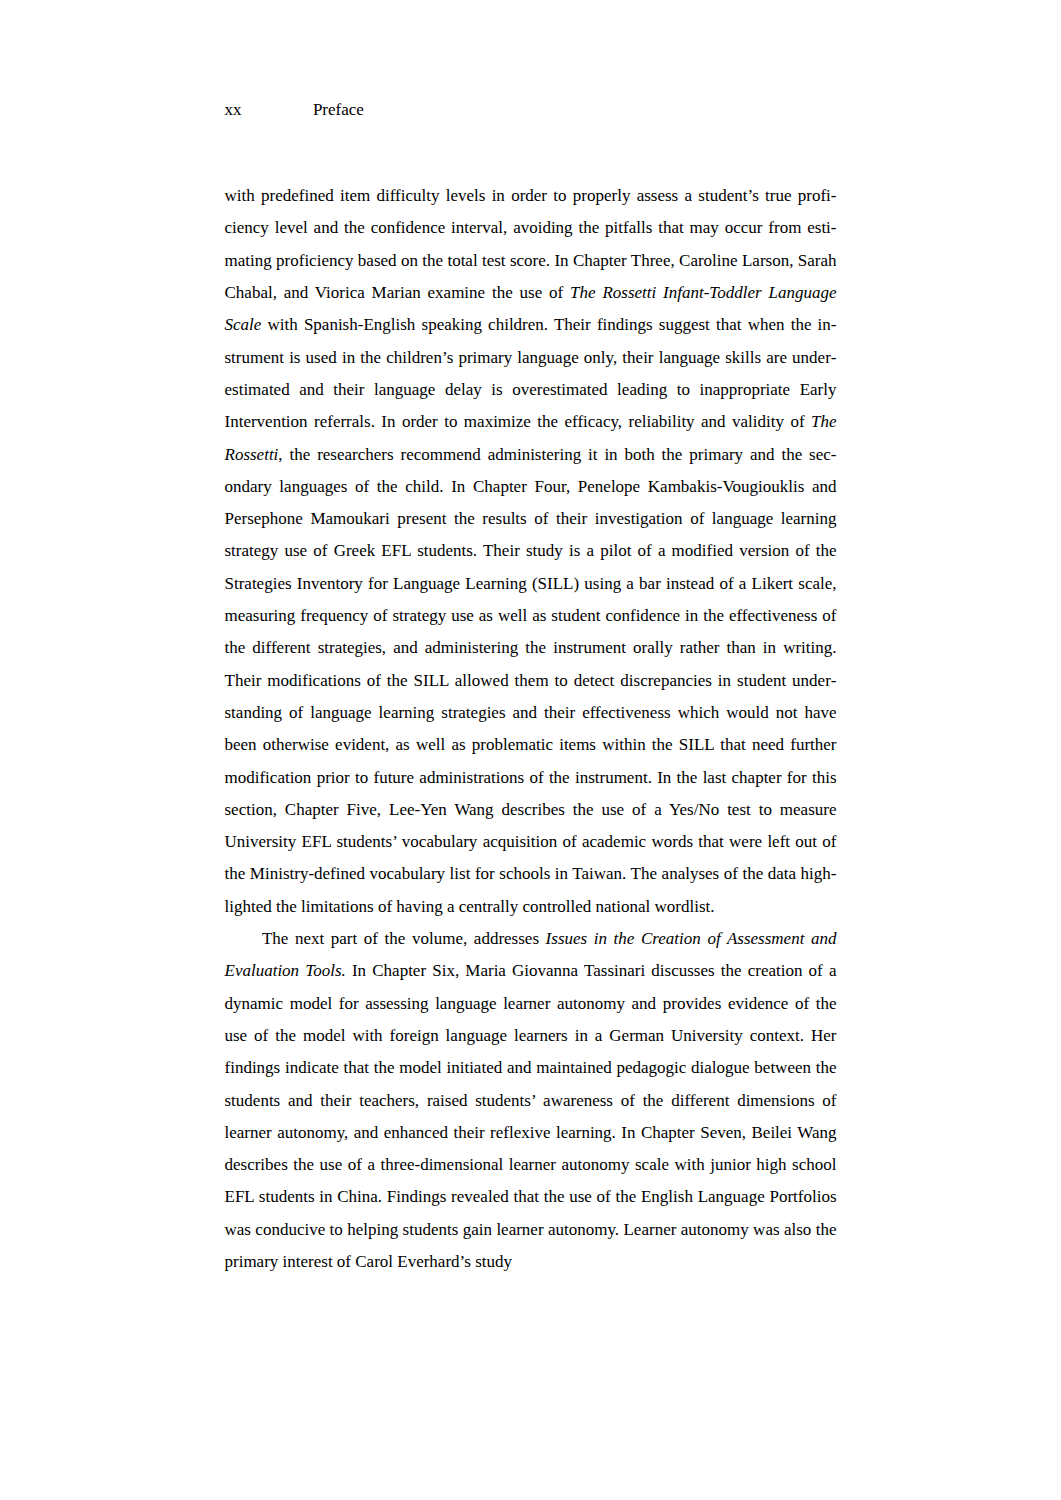xx Preface
with predefined item difficulty levels in order to properly assess a student’s true proficiency level and the confidence interval, avoiding the pitfalls that may occur from estimating proficiency based on the total test score. In Chapter Three, Caroline Larson, Sarah Chabal, and Viorica Marian examine the use of The Rossetti Infant-Toddler Language Scale with Spanish-English speaking children. Their findings suggest that when the instrument is used in the children’s primary language only, their language skills are underestimated and their language delay is overestimated leading to inappropriate Early Intervention referrals. In order to maximize the efficacy, reliability and validity of The Rossetti, the researchers recommend administering it in both the primary and the secondary languages of the child. In Chapter Four, Penelope Kambakis-Vougiouklis and Persephone Mamoukari present the results of their investigation of language learning strategy use of Greek EFL students. Their study is a pilot of a modified version of the Strategies Inventory for Language Learning (SILL) using a bar instead of a Likert scale, measuring frequency of strategy use as well as student confidence in the effectiveness of the different strategies, and administering the instrument orally rather than in writing. Their modifications of the SILL allowed them to detect discrepancies in student understanding of language learning strategies and their effectiveness which would not have been otherwise evident, as well as problematic items within the SILL that need further modification prior to future administrations of the instrument. In the last chapter for this section, Chapter Five, Lee-Yen Wang describes the use of a Yes/No test to measure University EFL students’ vocabulary acquisition of academic words that were left out of the Ministry-defined vocabulary list for schools in Taiwan. The analyses of the data highlighted the limitations of having a centrally controlled national wordlist.
The next part of the volume, addresses Issues in the Creation of Assessment and Evaluation Tools. In Chapter Six, Maria Giovanna Tassinari discusses the creation of a dynamic model for assessing language learner autonomy and provides evidence of the use of the model with foreign language learners in a German University context. Her findings indicate that the model initiated and maintained pedagogic dialogue between the students and their teachers, raised students’ awareness of the different dimensions of learner autonomy, and enhanced their reflexive learning. In Chapter Seven, Beilei Wang describes the use of a three-dimensional learner autonomy scale with junior high school EFL students in China. Findings revealed that the use of the English Language Portfolios was conducive to helping students gain learner autonomy. Learner autonomy was also the primary interest of Carol Everhard’s study